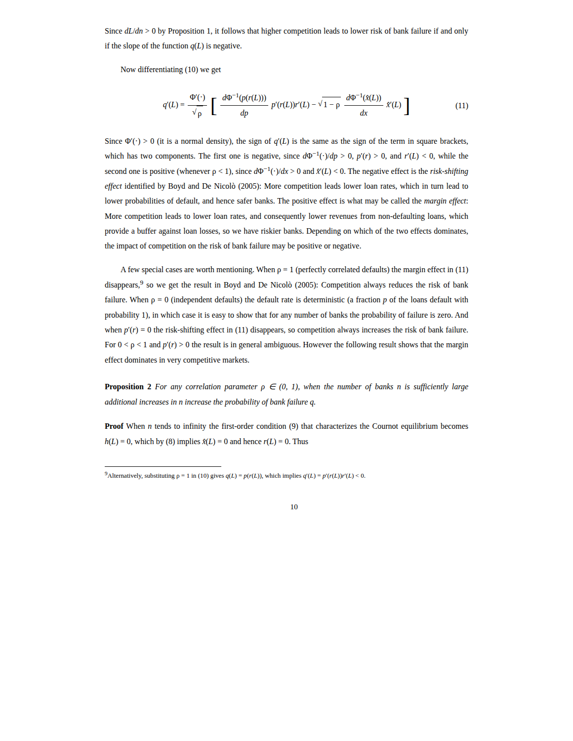Since dL/dn > 0 by Proposition 1, it follows that higher competition leads to lower risk of bank failure if and only if the slope of the function q(L) is negative.
Now differentiating (10) we get
q′(L) = Φ′(·) ρ [ d Φ−1(p(r(L))) dp p′(r(L))r′(L) − 1 − ρ d Φ−1(x̂(L)) dx x̂′(L) ] (11)
Since Φ′(·) > 0 (it is a normal density), the sign of q′(L) is the same as the sign of the term in square brackets, which has two components. The first one is negative, since d Φ−1(·)/dp > 0, p′(r) > 0, and r′(L) < 0, while the second one is positive (whenever ρ < 1), since d Φ−1(·)/dx > 0 and x̂′(L) < 0. The negative effect is the risk-shifting effect identified by Boyd and De Nicolò (2005): More competition leads lower loan rates, which in turn lead to lower probabilities of default, and hence safer banks. The positive effect is what may be called the margin effect: More competition leads to lower loan rates, and consequently lower revenues from non-defaulting loans, which provide a buffer against loan losses, so we have riskier banks. Depending on which of the two effects dominates, the impact of competition on the risk of bank failure may be positive or negative.
A few special cases are worth mentioning. When ρ = 1 (perfectly correlated defaults) the margin effect in (11) disappears,9 so we get the result in Boyd and De Nicolò (2005): Competition always reduces the risk of bank failure. When ρ = 0 (independent defaults) the default rate is deterministic (a fraction p of the loans default with probability 1), in which case it is easy to show that for any number of banks the probability of failure is zero. And when p′(r) = 0 the risk-shifting effect in (11) disappears, so competition always increases the risk of bank failure. For 0 < ρ < 1 and p′(r) > 0 the result is in general ambiguous. However the following result shows that the margin effect dominates in very competitive markets.
Proposition 2 For any correlation parameter ρ ∈ (0, 1), when the number of banks n is sufficiently large additional increases in n increase the probability of bank failure q.
Proof When n tends to infinity the first-order condition (9) that characterizes the Cournot equilibrium becomes h(L) = 0, which by (8) implies x̂(L) = 0 and hence r(L) = 0. Thus
9Alternatively, substituting ρ = 1 in (10) gives q(L) = p(r(L)), which implies q′(L) = p′(r(L))r′(L) < 0.
10